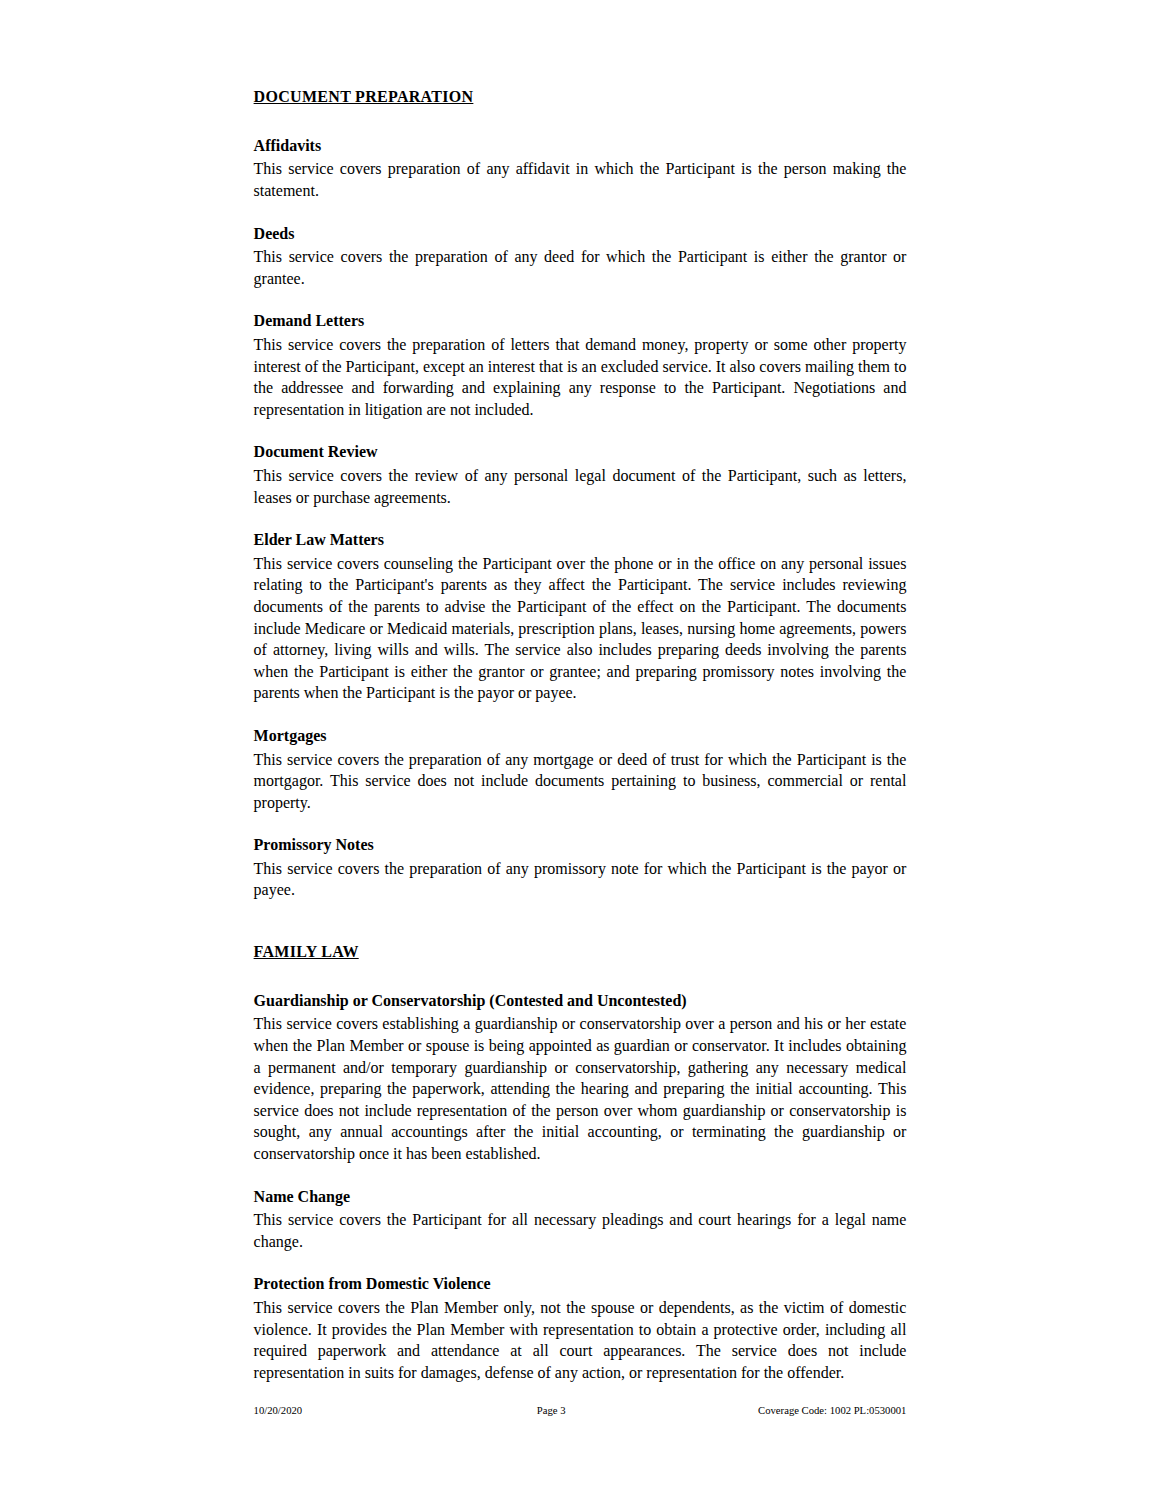DOCUMENT PREPARATION
Affidavits
This service covers preparation of any affidavit in which the Participant is the person making the statement.
Deeds
This service covers the preparation of any deed for which the Participant is either the grantor or grantee.
Demand Letters
This service covers the preparation of letters that demand money, property or some other property interest of the Participant, except an interest that is an excluded service. It also covers mailing them to the addressee and forwarding and explaining any response to the Participant. Negotiations and representation in litigation are not included.
Document Review
This service covers the review of any personal legal document of the Participant, such as letters, leases or purchase agreements.
Elder Law Matters
This service covers counseling the Participant over the phone or in the office on any personal issues relating to the Participant's parents as they affect the Participant. The service includes reviewing documents of the parents to advise the Participant of the effect on the Participant. The documents include Medicare or Medicaid materials, prescription plans, leases, nursing home agreements, powers of attorney, living wills and wills. The service also includes preparing deeds involving the parents when the Participant is either the grantor or grantee; and preparing promissory notes involving the parents when the Participant is the payor or payee.
Mortgages
This service covers the preparation of any mortgage or deed of trust for which the Participant is the mortgagor. This service does not include documents pertaining to business, commercial or rental property.
Promissory Notes
This service covers the preparation of any promissory note for which the Participant is the payor or payee.
FAMILY LAW
Guardianship or Conservatorship (Contested and Uncontested)
This service covers establishing a guardianship or conservatorship over a person and his or her estate when the Plan Member or spouse is being appointed as guardian or conservator. It includes obtaining a permanent and/or temporary guardianship or conservatorship, gathering any necessary medical evidence, preparing the paperwork, attending the hearing and preparing the initial accounting. This service does not include representation of the person over whom guardianship or conservatorship is sought, any annual accountings after the initial accounting, or terminating the guardianship or conservatorship once it has been established.
Name Change
This service covers the Participant for all necessary pleadings and court hearings for a legal name change.
Protection from Domestic Violence
This service covers the Plan Member only, not the spouse or dependents, as the victim of domestic violence. It provides the Plan Member with representation to obtain a protective order, including all required paperwork and attendance at all court appearances. The service does not include representation in suits for damages, defense of any action, or representation for the offender.
10/20/2020 Page 3 Coverage Code: 1002 PL:0530001